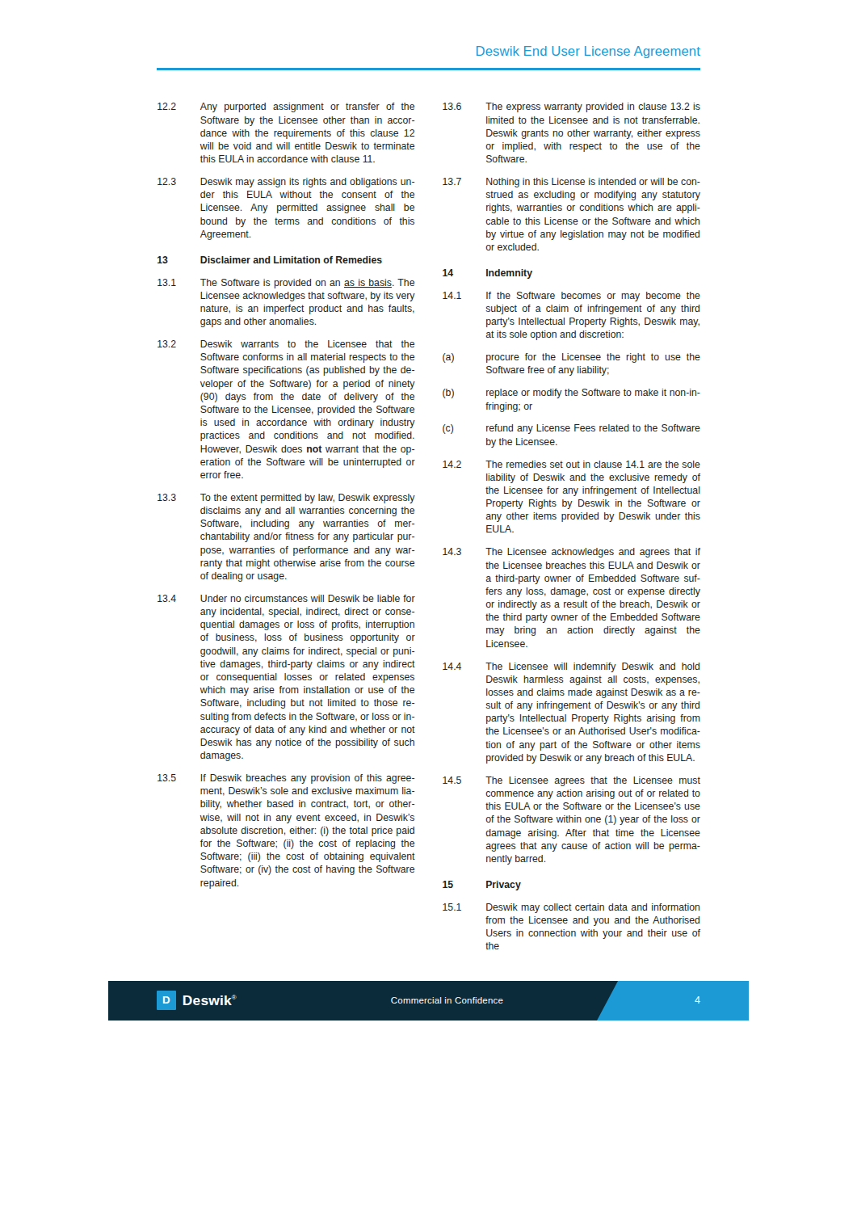Deswik End User License Agreement
12.2
Any purported assignment or transfer of the Software by the Licensee other than in accordance with the requirements of this clause 12 will be void and will entitle Deswik to terminate this EULA in accordance with clause 11.
12.3
Deswik may assign its rights and obligations under this EULA without the consent of the Licensee. Any permitted assignee shall be bound by the terms and conditions of this Agreement.
13
Disclaimer and Limitation of Remedies
13.1
The Software is provided on an as is basis. The Licensee acknowledges that software, by its very nature, is an imperfect product and has faults, gaps and other anomalies.
13.2
Deswik warrants to the Licensee that the Software conforms in all material respects to the Software specifications (as published by the developer of the Software) for a period of ninety (90) days from the date of delivery of the Software to the Licensee, provided the Software is used in accordance with ordinary industry practices and conditions and not modified. However, Deswik does not warrant that the operation of the Software will be uninterrupted or error free.
13.3
To the extent permitted by law, Deswik expressly disclaims any and all warranties concerning the Software, including any warranties of merchantability and/or fitness for any particular purpose, warranties of performance and any warranty that might otherwise arise from the course of dealing or usage.
13.4
Under no circumstances will Deswik be liable for any incidental, special, indirect, direct or consequential damages or loss of profits, interruption of business, loss of business opportunity or goodwill, any claims for indirect, special or punitive damages, third-party claims or any indirect or consequential losses or related expenses which may arise from installation or use of the Software, including but not limited to those resulting from defects in the Software, or loss or inaccuracy of data of any kind and whether or not Deswik has any notice of the possibility of such damages.
13.5
If Deswik breaches any provision of this agreement, Deswik’s sole and exclusive maximum liability, whether based in contract, tort, or otherwise, will not in any event exceed, in Deswik’s absolute discretion, either: (i) the total price paid for the Software; (ii) the cost of replacing the Software; (iii) the cost of obtaining equivalent Software; or (iv) the cost of having the Software repaired.
13.6
The express warranty provided in clause 13.2 is limited to the Licensee and is not transferrable. Deswik grants no other warranty, either express or implied, with respect to the use of the Software.
13.7
Nothing in this License is intended or will be construed as excluding or modifying any statutory rights, warranties or conditions which are applicable to this License or the Software and which by virtue of any legislation may not be modified or excluded.
14
Indemnity
14.1
If the Software becomes or may become the subject of a claim of infringement of any third party's Intellectual Property Rights, Deswik may, at its sole option and discretion:
(a)
procure for the Licensee the right to use the Software free of any liability;
(b)
replace or modify the Software to make it non-infringing; or
(c)
refund any License Fees related to the Software by the Licensee.
14.2
The remedies set out in clause 14.1 are the sole liability of Deswik and the exclusive remedy of the Licensee for any infringement of Intellectual Property Rights by Deswik in the Software or any other items provided by Deswik under this EULA.
14.3
The Licensee acknowledges and agrees that if the Licensee breaches this EULA and Deswik or a third-party owner of Embedded Software suffers any loss, damage, cost or expense directly or indirectly as a result of the breach, Deswik or the third party owner of the Embedded Software may bring an action directly against the Licensee.
14.4
The Licensee will indemnify Deswik and hold Deswik harmless against all costs, expenses, losses and claims made against Deswik as a result of any infringement of Deswik's or any third party's Intellectual Property Rights arising from the Licensee's or an Authorised User's modification of any part of the Software or other items provided by Deswik or any breach of this EULA.
14.5
The Licensee agrees that the Licensee must commence any action arising out of or related to this EULA or the Software or the Licensee's use of the Software within one (1) year of the loss or damage arising. After that time the Licensee agrees that any cause of action will be permanently barred.
15
Privacy
15.1
Deswik may collect certain data and information from the Licensee and you and the Authorised Users in connection with your and their use of the
D
Deswik®
Commercial in Confidence
4